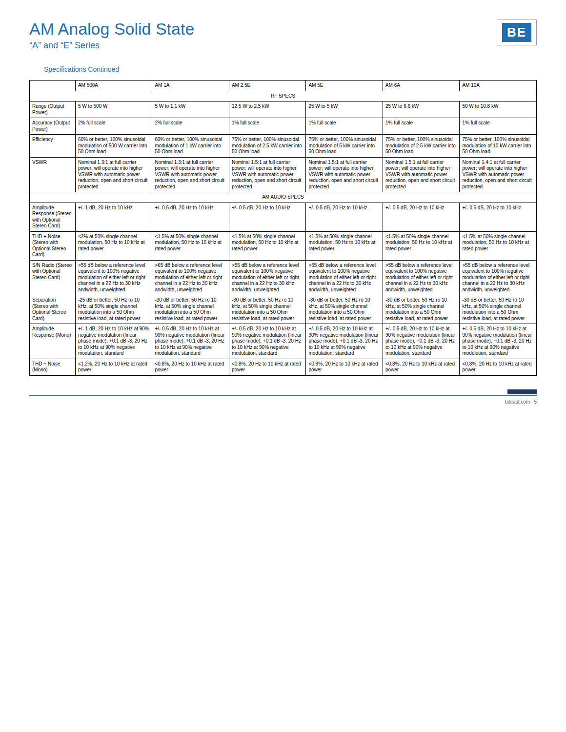BE
AM Analog Solid State
“A” and “E” Series
Specifications Continued
| | AM 500A | AM 1A | AM 2.5E | AM 5E | AM 6A | AM 10A |
| --- | --- | --- | --- | --- | --- | --- |
| RF SPECS |
| Range (Output Power) | 5 W to 500 W | 5 W to 1.1 kW | 12.5 W to 2.5 kW | 25 W to 5 kW | 25 W to 6.6 kW | 50 W to 10.8 kW |
| Accuracy (Output Power) | 2% full scale | 2% full scale | 1% full scale | 1% full scale | 1% full scale | 1% full scale |
| Efficiency | 60% or better, 100% sinusoidal modulation of 500 W carrier into 50 Ohm load | 60% or better, 100% sinusoidal modulation of 1 kW carrier into 50 Ohm load | 75% or better, 100% sinusoidal modulation of 2.5 kW carrier into 50 Ohm load | 75% or better, 100% sinusoidal modulation of 5 kW carrier into 50 Ohm load | 75% or better, 100% sinusoidal modulation of 2.5 kW carrier into 50 Ohm load | 75% or better, 100% sinusoidal modulation of 10 kW carrier into 50 Ohm load |
| VSWR | Nominal 1.3:1 at full carrier power; will operate into higher VSWR with automatic power reduction, open and short circuit protected | Nominal 1.3:1 at full carrier power; will operate into higher VSWR with automatic power reduction, open and short circuit protected | Nominal 1.5:1 at full carrier power; will operate into higher VSWR with automatic power reduction, open and short circuit protected | Nominal 1.5:1 at full carrier power; will operate into higher VSWR with automatic power reduction, open and short circuit protected | Nominal 1.5:1 at full carrier power; will operate into higher VSWR with automatic power reduction, open and short circuit protected | Nominal 1.4:1 at full carrier power; will operate into higher VSWR with automatic power reduction, open and short circuit protected |
| AM AUDIO SPECS |
| Amplitude Response (Stereo with Optional Stereo Card) | +/- 1 dB, 20 Hz to 10 kHz | +/- 0.5 dB, 20 Hz to 10 kHz | +/- 0.5 dB, 20 Hz to 10 kHz | +/- 0.5 dB, 20 Hz to 10 kHz | +/- 0.5 dB, 20 Hz to 10 kHz | +/- 0.5 dB, 20 Hz to 10 kHz |
| THD + Noise (Stereo with Optional Stereo Card) | <2% at 50% single channel modulation, 50 Hz to 10 kHz at rated power | <1.5% at 50% single channel modulation, 50 Hz to 10 kHz at rated power | <1.5% at 50% single channel modulation, 50 Hz to 10 kHz at rated power | <1.5% at 50% single channel modulation, 50 Hz to 10 kHz at rated power | <1.5% at 50% single channel modulation, 50 Hz to 10 kHz at rated power | <1.5% at 50% single channel modulation, 50 Hz to 10 kHz at rated power |
| S/N Radio (Stereo with Optional Stereo Card) | >55 dB below a reference level equivalent to 100% negative modulation of either left or right channel in a 22 Hz to 30 kHz andwidth, unweighted | >65 dB below a reference level equivalent to 100% negative modulation of either left or right channel in a 22 Hz to 30 kHz andwidth, unweighted | >55 dB below a reference level equivalent to 100% negative modulation of either left or right channel in a 22 Hz to 30 kHz andwidth, unweighted | >55 dB below a reference level equivalent to 100% negative modulation of either left or right channel in a 22 Hz to 30 kHz andwidth, unweighted | >55 dB below a reference level equivalent to 100% negative modulation of either left or right channel in a 22 Hz to 30 kHz andwidth, unweighted | >55 dB below a reference level equivalent to 100% negative modulation of either left or right channel in a 22 Hz to 30 kHz andwidth, unweighted |
| Separation (Stereo with Optional Stereo Card) | -25 dB or better, 50 Hz ro 10 kHz, at 50% single channel modulation into a 50 Ohm resistive load, at rated power | -30 dB or better, 50 Hz ro 10 kHz, at 50% single channel modulation into a 50 Ohm resistive load, at rated power | -30 dB or better, 50 Hz ro 10 kHz, at 50% single channel modulation into a 50 Ohm resistive load, at rated power | -30 dB or better, 50 Hz ro 10 kHz, at 50% single channel modulation into a 50 Ohm resistive load, at rated power | -30 dB or better, 50 Hz ro 10 kHz, at 50% single channel modulation into a 50 Ohm resistive load, at rated power | -30 dB or better, 50 Hz ro 10 kHz, at 50% single channel modulation into a 50 Ohm resistive load, at rated power |
| Amplitude Response (Mono) | +/- 1 dB, 20 Hz to 10 kHz at 90% negative modulation (linear phase mode), +0.1 dB -3, 20 Hz to 10 kHz at 90% negative modulation, standard | +/- 0.5 dB, 20 Hz to 10 kHz at 90% negative modulation (linear phase mode), +0.1 dB -3, 20 Hz to 10 kHz at 90% negative modulation, standard | +/- 0.5 dB, 20 Hz to 10 kHz at 90% negative modulation (linear phase mode), +0.1 dB -3, 20 Hz to 10 kHz at 90% negative modulation, standard | +/- 0.5 dB, 20 Hz to 10 kHz at 90% negative modulation (linear phase mode), +0.1 dB -3, 20 Hz to 10 kHz at 90% negative modulation, standard | +/- 0.5 dB, 20 Hz to 10 kHz at 90% negative modulation (linear phase mode), +0.1 dB -3, 20 Hz to 10 kHz at 90% negative modulation, standard | +/- 0.5 dB, 20 Hz to 10 kHz at 90% negative modulation (linear phase mode), +0.1 dB -3, 20 Hz to 10 kHz at 90% negative modulation, standard |
| THD + Noise (Mono) | <1.2%, 20 Hz to 10 kHz at rated power | <0.8%, 20 Hz to 10 kHz at rated power | <0.8%, 20 Hz to 10 kHz at rated power | <0.8%, 20 Hz to 10 kHz at rated power | <0.8%, 20 Hz to 10 kHz at rated power | <0.8%, 20 Hz to 10 kHz at rated power |
bdcast.com 5